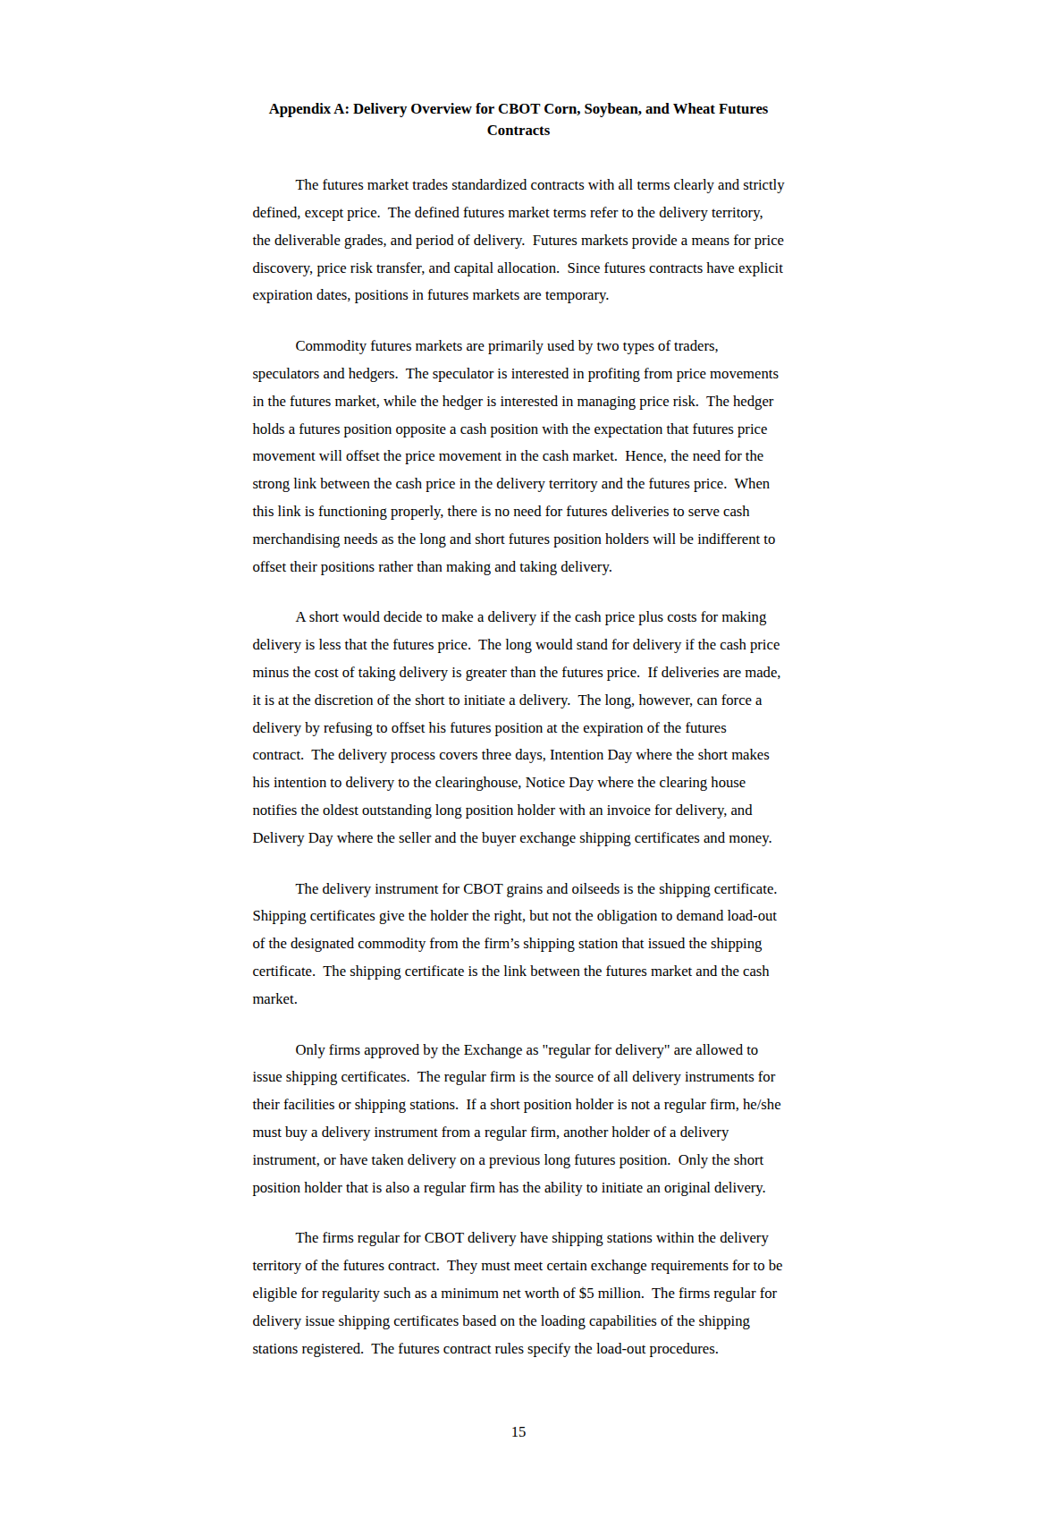Appendix A: Delivery Overview for CBOT Corn, Soybean, and Wheat Futures Contracts
The futures market trades standardized contracts with all terms clearly and strictly defined, except price. The defined futures market terms refer to the delivery territory, the deliverable grades, and period of delivery. Futures markets provide a means for price discovery, price risk transfer, and capital allocation. Since futures contracts have explicit expiration dates, positions in futures markets are temporary.
Commodity futures markets are primarily used by two types of traders, speculators and hedgers. The speculator is interested in profiting from price movements in the futures market, while the hedger is interested in managing price risk. The hedger holds a futures position opposite a cash position with the expectation that futures price movement will offset the price movement in the cash market. Hence, the need for the strong link between the cash price in the delivery territory and the futures price. When this link is functioning properly, there is no need for futures deliveries to serve cash merchandising needs as the long and short futures position holders will be indifferent to offset their positions rather than making and taking delivery.
A short would decide to make a delivery if the cash price plus costs for making delivery is less that the futures price. The long would stand for delivery if the cash price minus the cost of taking delivery is greater than the futures price. If deliveries are made, it is at the discretion of the short to initiate a delivery. The long, however, can force a delivery by refusing to offset his futures position at the expiration of the futures contract. The delivery process covers three days, Intention Day where the short makes his intention to delivery to the clearinghouse, Notice Day where the clearing house notifies the oldest outstanding long position holder with an invoice for delivery, and Delivery Day where the seller and the buyer exchange shipping certificates and money.
The delivery instrument for CBOT grains and oilseeds is the shipping certificate. Shipping certificates give the holder the right, but not the obligation to demand load-out of the designated commodity from the firm’s shipping station that issued the shipping certificate. The shipping certificate is the link between the futures market and the cash market.
Only firms approved by the Exchange as "regular for delivery" are allowed to issue shipping certificates. The regular firm is the source of all delivery instruments for their facilities or shipping stations. If a short position holder is not a regular firm, he/she must buy a delivery instrument from a regular firm, another holder of a delivery instrument, or have taken delivery on a previous long futures position. Only the short position holder that is also a regular firm has the ability to initiate an original delivery.
The firms regular for CBOT delivery have shipping stations within the delivery territory of the futures contract. They must meet certain exchange requirements for to be eligible for regularity such as a minimum net worth of $5 million. The firms regular for delivery issue shipping certificates based on the loading capabilities of the shipping stations registered. The futures contract rules specify the load-out procedures.
15